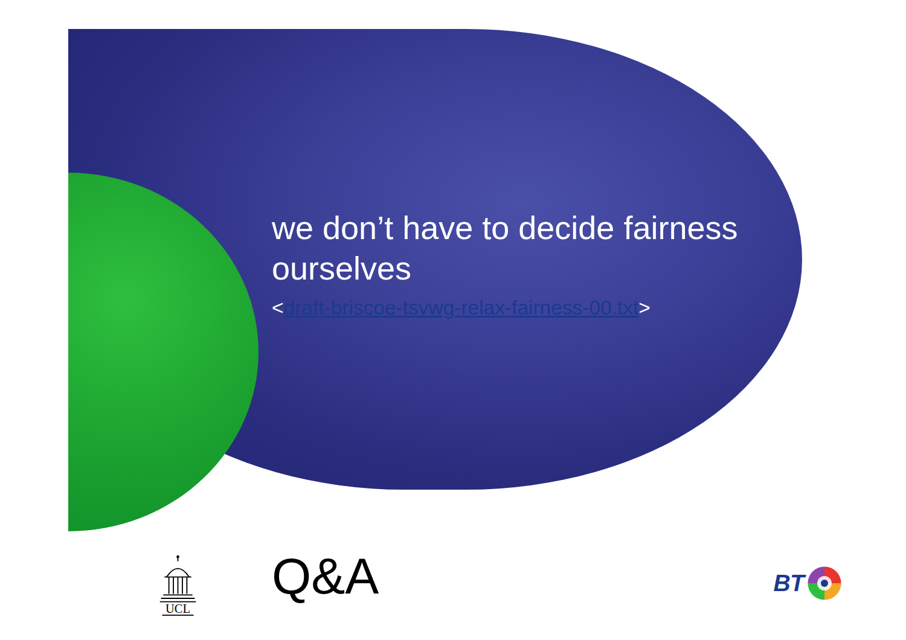we don’t have to decide fairness ourselves <draft-briscoe-tsvwg-relax-fairness-00.txt>
Q&A
UCL
BT